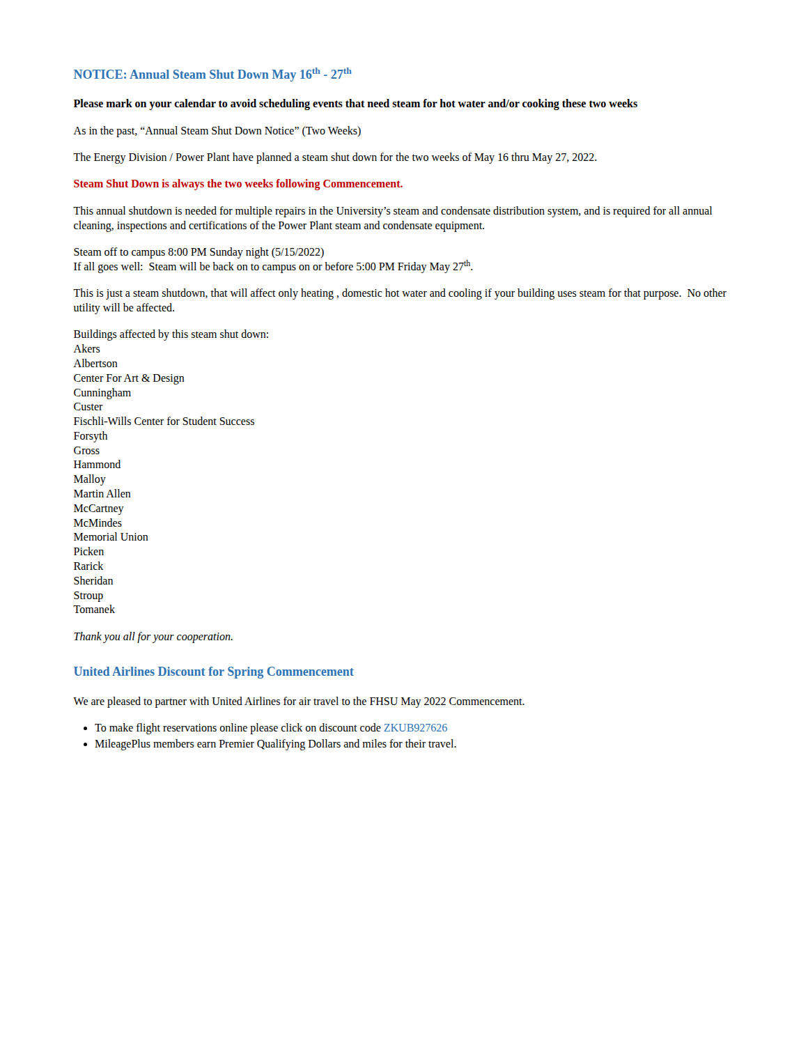NOTICE: Annual Steam Shut Down May 16th - 27th
Please mark on your calendar to avoid scheduling events that need steam for hot water and/or cooking these two weeks
As in the past, “Annual Steam Shut Down Notice” (Two Weeks)
The Energy Division / Power Plant have planned a steam shut down for the two weeks of May 16 thru May 27, 2022.
Steam Shut Down is always the two weeks following Commencement.
This annual shutdown is needed for multiple repairs in the University’s steam and condensate distribution system, and is required for all annual cleaning, inspections and certifications of the Power Plant steam and condensate equipment.
Steam off to campus 8:00 PM Sunday night (5/15/2022)
If all goes well: Steam will be back on to campus on or before 5:00 PM Friday May 27th.
This is just a steam shutdown, that will affect only heating , domestic hot water and cooling if your building uses steam for that purpose. No other utility will be affected.
Buildings affected by this steam shut down: Akers Albertson Center For Art & Design Cunningham Custer Fischli-Wills Center for Student Success Forsyth Gross Hammond Malloy Martin Allen McCartney McMindes Memorial Union Picken Rarick Sheridan Stroup Tomanek
Thank you all for your cooperation.
United Airlines Discount for Spring Commencement
We are pleased to partner with United Airlines for air travel to the FHSU May 2022 Commencement.
To make flight reservations online please click on discount code ZKUB927626
MileagePlus members earn Premier Qualifying Dollars and miles for their travel.